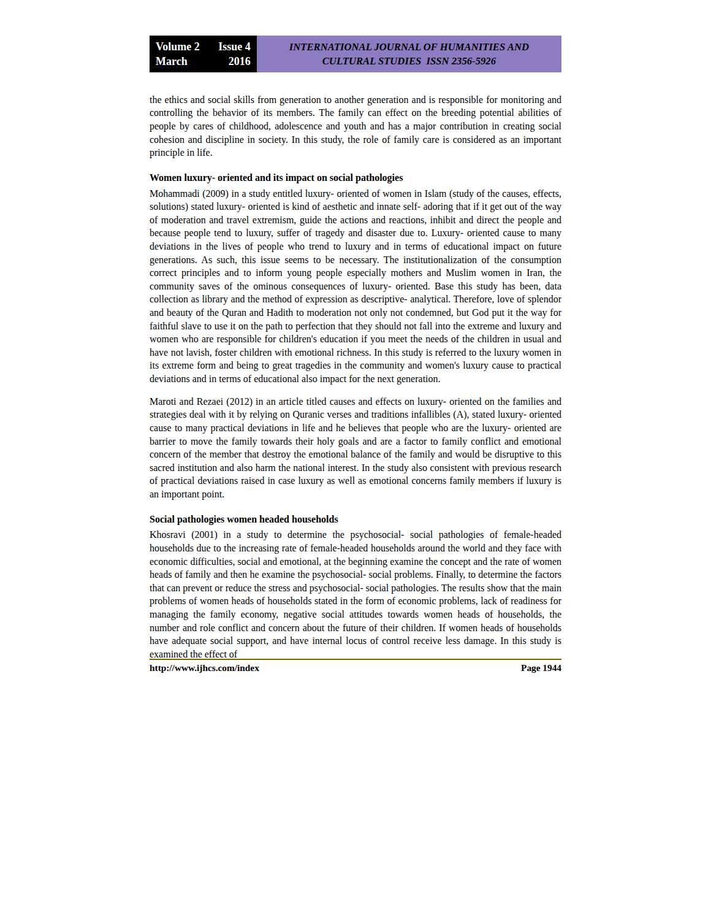Volume 2 Issue 4
March 2016
INTERNATIONAL JOURNAL OF HUMANITIES AND
CULTURAL STUDIES ISSN 2356-5926
the ethics and social skills from generation to another generation and is responsible for monitoring and controlling the behavior of its members. The family can effect on the breeding potential abilities of people by cares of childhood, adolescence and youth and has a major contribution in creating social cohesion and discipline in society. In this study, the role of family care is considered as an important principle in life.
Women luxury- oriented and its impact on social pathologies
Mohammadi (2009) in a study entitled luxury- oriented of women in Islam (study of the causes, effects, solutions) stated luxury- oriented is kind of aesthetic and innate self- adoring that if it get out of the way of moderation and travel extremism, guide the actions and reactions, inhibit and direct the people and because people tend to luxury, suffer of tragedy and disaster due to. Luxury- oriented cause to many deviations in the lives of people who trend to luxury and in terms of educational impact on future generations. As such, this issue seems to be necessary. The institutionalization of the consumption correct principles and to inform young people especially mothers and Muslim women in Iran, the community saves of the ominous consequences of luxury- oriented. Base this study has been, data collection as library and the method of expression as descriptive- analytical. Therefore, love of splendor and beauty of the Quran and Hadith to moderation not only not condemned, but God put it the way for faithful slave to use it on the path to perfection that they should not fall into the extreme and luxury and women who are responsible for children's education if you meet the needs of the children in usual and have not lavish, foster children with emotional richness. In this study is referred to the luxury women in its extreme form and being to great tragedies in the community and women's luxury cause to practical deviations and in terms of educational also impact for the next generation.
Maroti and Rezaei (2012) in an article titled causes and effects on luxury- oriented on the families and strategies deal with it by relying on Quranic verses and traditions infallibles (A), stated luxury- oriented cause to many practical deviations in life and he believes that people who are the luxury- oriented are barrier to move the family towards their holy goals and are a factor to family conflict and emotional concern of the member that destroy the emotional balance of the family and would be disruptive to this sacred institution and also harm the national interest. In the study also consistent with previous research of practical deviations raised in case luxury as well as emotional concerns family members if luxury is an important point.
Social pathologies women headed households
Khosravi (2001) in a study to determine the psychosocial- social pathologies of female-headed households due to the increasing rate of female-headed households around the world and they face with economic difficulties, social and emotional, at the beginning examine the concept and the rate of women heads of family and then he examine the psychosocial- social problems. Finally, to determine the factors that can prevent or reduce the stress and psychosocial- social pathologies. The results show that the main problems of women heads of households stated in the form of economic problems, lack of readiness for managing the family economy, negative social attitudes towards women heads of households, the number and role conflict and concern about the future of their children. If women heads of households have adequate social support, and have internal locus of control receive less damage. In this study is examined the effect of
http://www.ijhcs.com/index
Page 1944